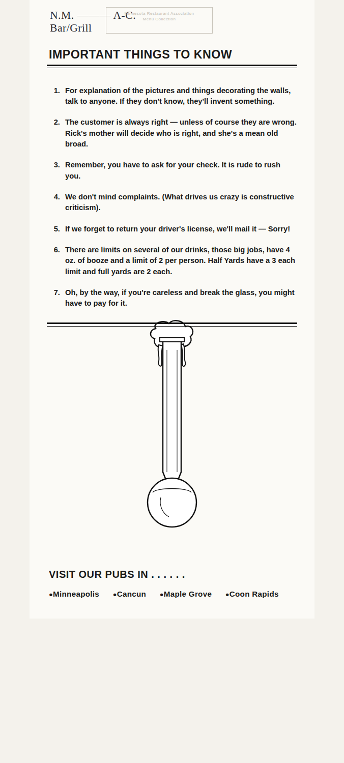Minnesota Restaurant Association
Menu Collection
N.M. ——— A-C.
Bar/Grill
IMPORTANT THINGS TO KNOW
For explanation of the pictures and things decorating the walls, talk to anyone. If they don't know, they'll invent something.
The customer is always right — unless of course they are wrong. Rick's mother will decide who is right, and she's a mean old broad.
Remember, you have to ask for your check. It is rude to rush you.
We don't mind complaints. (What drives us crazy is constructive criticism).
If we forget to return your driver's license, we'll mail it — Sorry!
There are limits on several of our drinks, those big jobs, have 4 oz. of booze and a limit of 2 per person. Half Yards have a 3 each limit and full yards are 2 each.
Oh, by the way, if you're careless and break the glass, you might have to pay for it.
VISIT OUR PUBS IN . . . . . .
●Minneapolis ●Cancun ●Maple Grove ●Coon Rapids